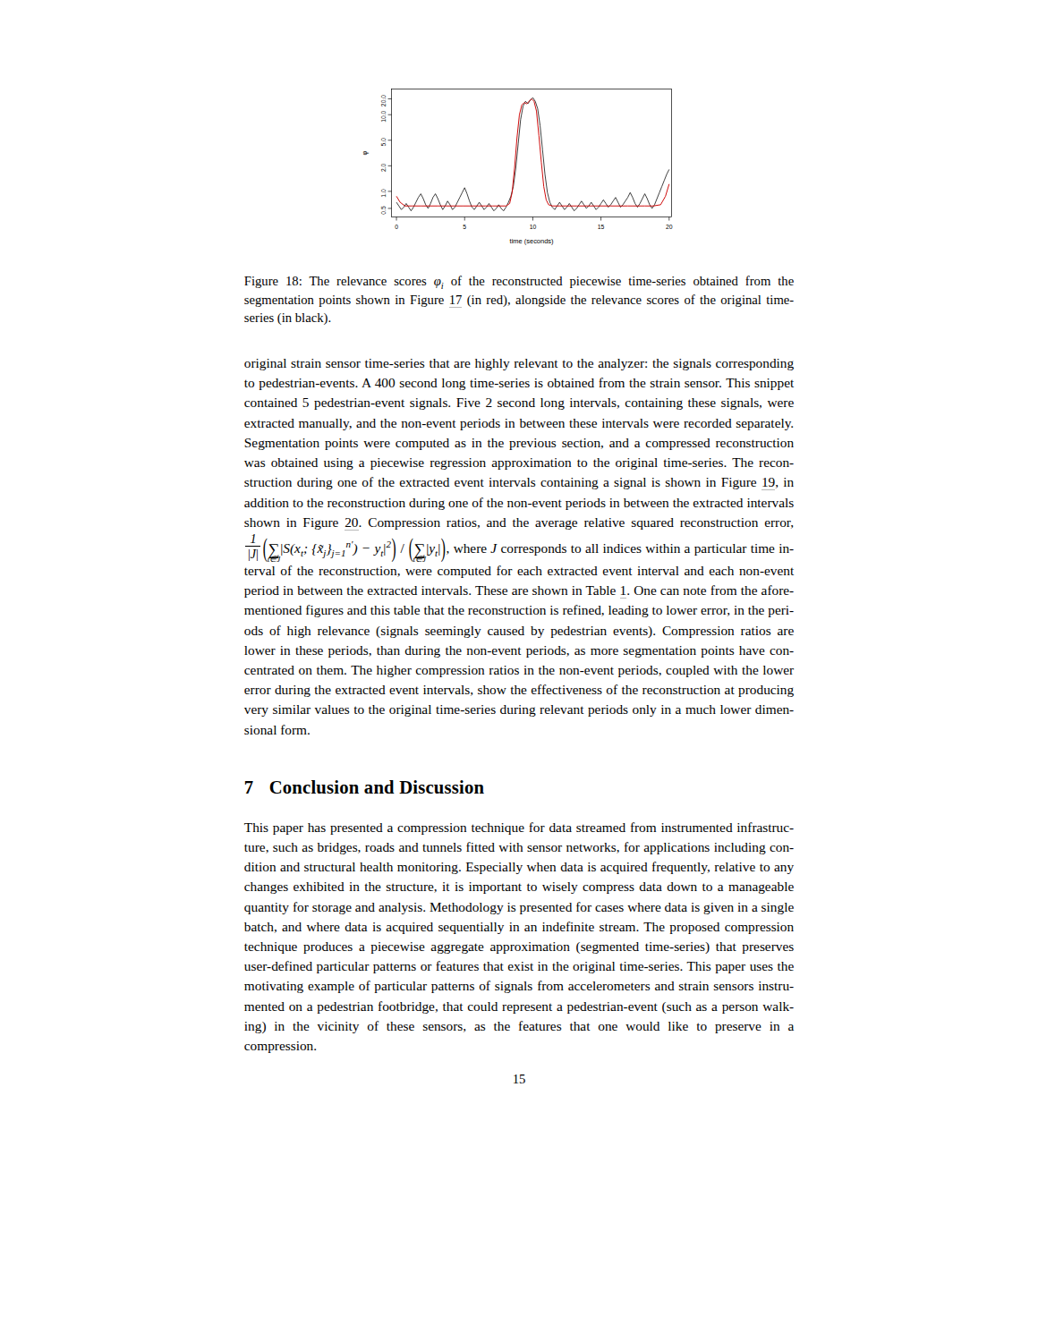20.0 10.0 5.0 2.0 1.0 0.5 φ 0 5 10 15 20 time (seconds)
Figure 18: The relevance scores φi of the reconstructed piecewise time-series obtained from the segmentation points shown in Figure 17 (in red), alongside the relevance scores of the original time-series (in black).
original strain sensor time-series that are highly relevant to the analyzer: the signals corresponding to pedestrian-events. A 400 second long time-series is obtained from the strain sensor. This snippet contained 5 pedestrian-event signals. Five 2 second long intervals, containing these signals, were extracted manually, and the non-event periods in between these intervals were recorded separately. Segmentation points were computed as in the previous section, and a compressed reconstruction was obtained using a piecewise regression approximation to the original time-series. The reconstruction during one of the extracted event intervals containing a signal is shown in Figure 19, in addition to the reconstruction during one of the non-event periods in between the extracted intervals shown in Figure 20. Compression ratios, and the average relative squared reconstruction error, 1|J|(∑t∈J|S(xt; {x̃j}j=1n′) − yt|2) / (∑t∈J|yt|), where J corresponds to all indices within a particular time interval of the reconstruction, were computed for each extracted event interval and each non-event period in between the extracted intervals. These are shown in Table 1. One can note from the aforementioned figures and this table that the reconstruction is refined, leading to lower error, in the periods of high relevance (signals seemingly caused by pedestrian events). Compression ratios are lower in these periods, than during the non-event periods, as more segmentation points have concentrated on them. The higher compression ratios in the non-event periods, coupled with the lower error during the extracted event intervals, show the effectiveness of the reconstruction at producing very similar values to the original time-series during relevant periods only in a much lower dimensional form.
7 Conclusion and Discussion
This paper has presented a compression technique for data streamed from instrumented infrastructure, such as bridges, roads and tunnels fitted with sensor networks, for applications including condition and structural health monitoring. Especially when data is acquired frequently, relative to any changes exhibited in the structure, it is important to wisely compress data down to a manageable quantity for storage and analysis. Methodology is presented for cases where data is given in a single batch, and where data is acquired sequentially in an indefinite stream. The proposed compression technique produces a piecewise aggregate approximation (segmented time-series) that preserves user-defined particular patterns or features that exist in the original time-series. This paper uses the motivating example of particular patterns of signals from accelerometers and strain sensors instrumented on a pedestrian footbridge, that could represent a pedestrian-event (such as a person walking) in the vicinity of these sensors, as the features that one would like to preserve in a compression.
15